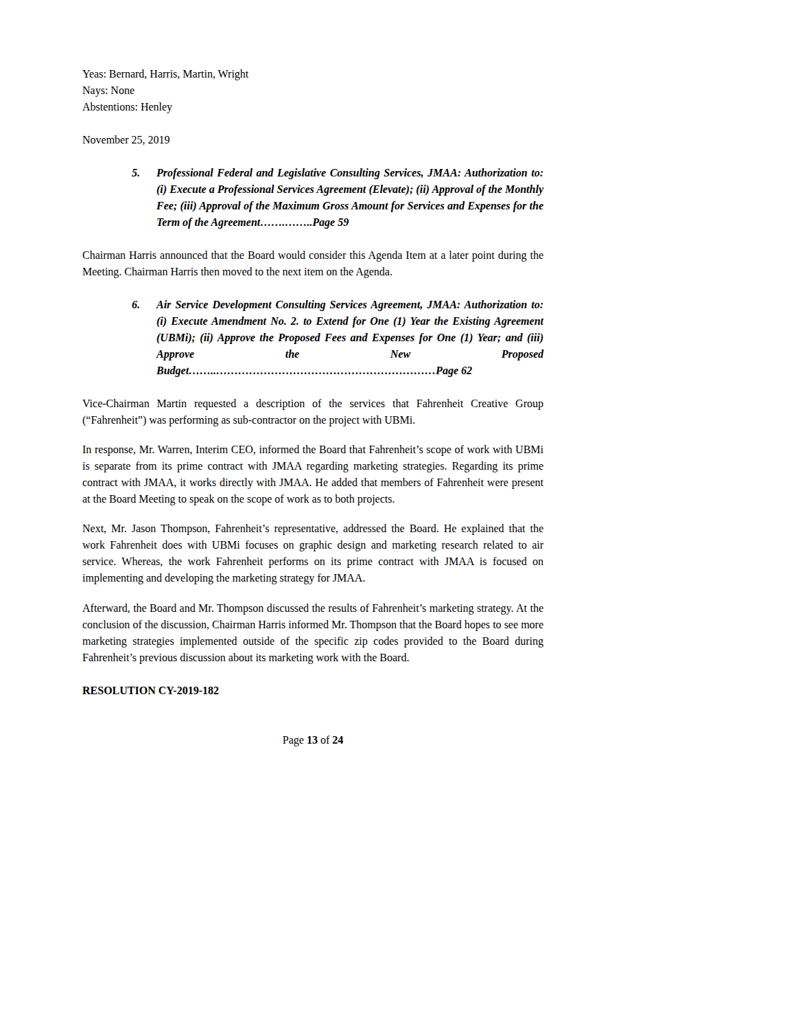Yeas: Bernard, Harris, Martin, Wright
Nays: None
Abstentions: Henley
November 25, 2019
5. Professional Federal and Legislative Consulting Services, JMAA: Authorization to: (i) Execute a Professional Services Agreement (Elevate); (ii) Approval of the Monthly Fee; (iii) Approval of the Maximum Gross Amount for Services and Expenses for the Term of the Agreement…….……..Page 59
Chairman Harris announced that the Board would consider this Agenda Item at a later point during the Meeting. Chairman Harris then moved to the next item on the Agenda.
6. Air Service Development Consulting Services Agreement, JMAA: Authorization to: (i) Execute Amendment No. 2. to Extend for One (1) Year the Existing Agreement (UBMi); (ii) Approve the Proposed Fees and Expenses for One (1) Year; and (iii) Approve the New Proposed Budget……..……………………………………………………Page 62
Vice-Chairman Martin requested a description of the services that Fahrenheit Creative Group (“Fahrenheit”) was performing as sub-contractor on the project with UBMi.
In response, Mr. Warren, Interim CEO, informed the Board that Fahrenheit’s scope of work with UBMi is separate from its prime contract with JMAA regarding marketing strategies. Regarding its prime contract with JMAA, it works directly with JMAA. He added that members of Fahrenheit were present at the Board Meeting to speak on the scope of work as to both projects.
Next, Mr. Jason Thompson, Fahrenheit’s representative, addressed the Board. He explained that the work Fahrenheit does with UBMi focuses on graphic design and marketing research related to air service. Whereas, the work Fahrenheit performs on its prime contract with JMAA is focused on implementing and developing the marketing strategy for JMAA.
Afterward, the Board and Mr. Thompson discussed the results of Fahrenheit’s marketing strategy. At the conclusion of the discussion, Chairman Harris informed Mr. Thompson that the Board hopes to see more marketing strategies implemented outside of the specific zip codes provided to the Board during Fahrenheit’s previous discussion about its marketing work with the Board.
RESOLUTION CY-2019-182
Page 13 of 24